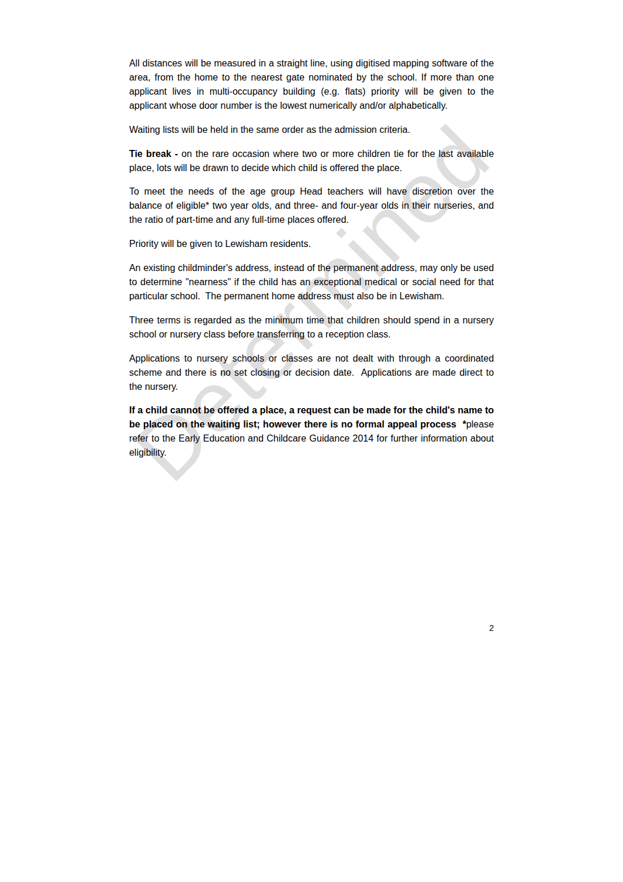Determined
All distances will be measured in a straight line, using digitised mapping software of the area, from the home to the nearest gate nominated by the school. If more than one applicant lives in multi-occupancy building (e.g. flats) priority will be given to the applicant whose door number is the lowest numerically and/or alphabetically.
Waiting lists will be held in the same order as the admission criteria.
Tie break - on the rare occasion where two or more children tie for the last available place, lots will be drawn to decide which child is offered the place.
To meet the needs of the age group Head teachers will have discretion over the balance of eligible* two year olds, and three- and four-year olds in their nurseries, and the ratio of part-time and any full-time places offered.
Priority will be given to Lewisham residents.
An existing childminder's address, instead of the permanent address, may only be used to determine "nearness" if the child has an exceptional medical or social need for that particular school. The permanent home address must also be in Lewisham.
Three terms is regarded as the minimum time that children should spend in a nursery school or nursery class before transferring to a reception class.
Applications to nursery schools or classes are not dealt with through a coordinated scheme and there is no set closing or decision date. Applications are made direct to the nursery.
If a child cannot be offered a place, a request can be made for the child's name to be placed on the waiting list; however there is no formal appeal process *please refer to the Early Education and Childcare Guidance 2014 for further information about eligibility.
2